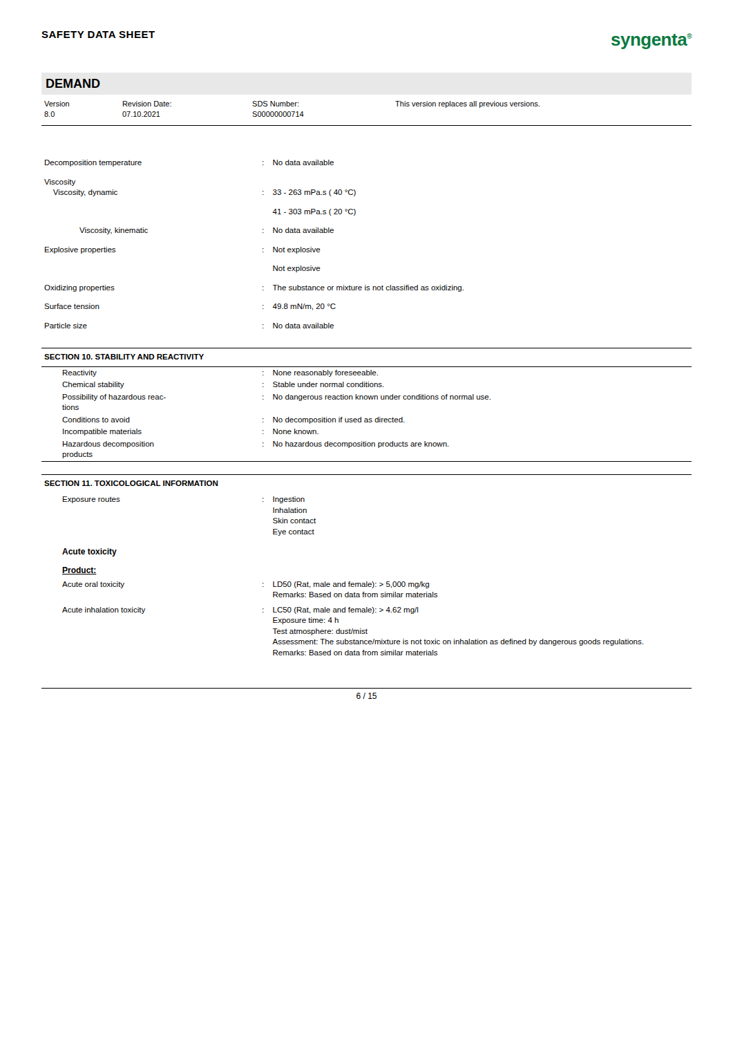SAFETY DATA SHEET
syngenta®
DEMAND
| Version 8.0 | Revision Date: 07.10.2021 | SDS Number: S00000000714 | This version replaces all previous versions. |
| Decomposition temperature | : | No data available |
| Viscosity Viscosity, dynamic | : | 33 - 263 mPa.s ( 40 °C) |
| | | 41 - 303 mPa.s ( 20 °C) |
| Viscosity, kinematic | : | No data available |
| Explosive properties | : | Not explosive |
| | | Not explosive |
| Oxidizing properties | : | The substance or mixture is not classified as oxidizing. |
| Surface tension | : | 49.8 mN/m, 20 °C |
| Particle size | : | No data available |
SECTION 10. STABILITY AND REACTIVITY
| Reactivity | : | None reasonably foreseeable. |
| Chemical stability | : | Stable under normal conditions. |
| Possibility of hazardous reac- tions | : | No dangerous reaction known under conditions of normal use. |
| Conditions to avoid | : | No decomposition if used as directed. |
| Incompatible materials | : | None known. |
| Hazardous decomposition products | : | No hazardous decomposition products are known. |
SECTION 11. TOXICOLOGICAL INFORMATION
| Exposure routes | : | Ingestion Inhalation Skin contact Eye contact |
Acute toxicity
Product:
| Acute oral toxicity | : | LD50 (Rat, male and female): > 5,000 mg/kg Remarks: Based on data from similar materials |
| Acute inhalation toxicity | : | LC50 (Rat, male and female): > 4.62 mg/l Exposure time: 4 h Test atmosphere: dust/mist Assessment: The substance/mixture is not toxic on inhalation as defined by dangerous goods regulations. Remarks: Based on data from similar materials |
6 / 15